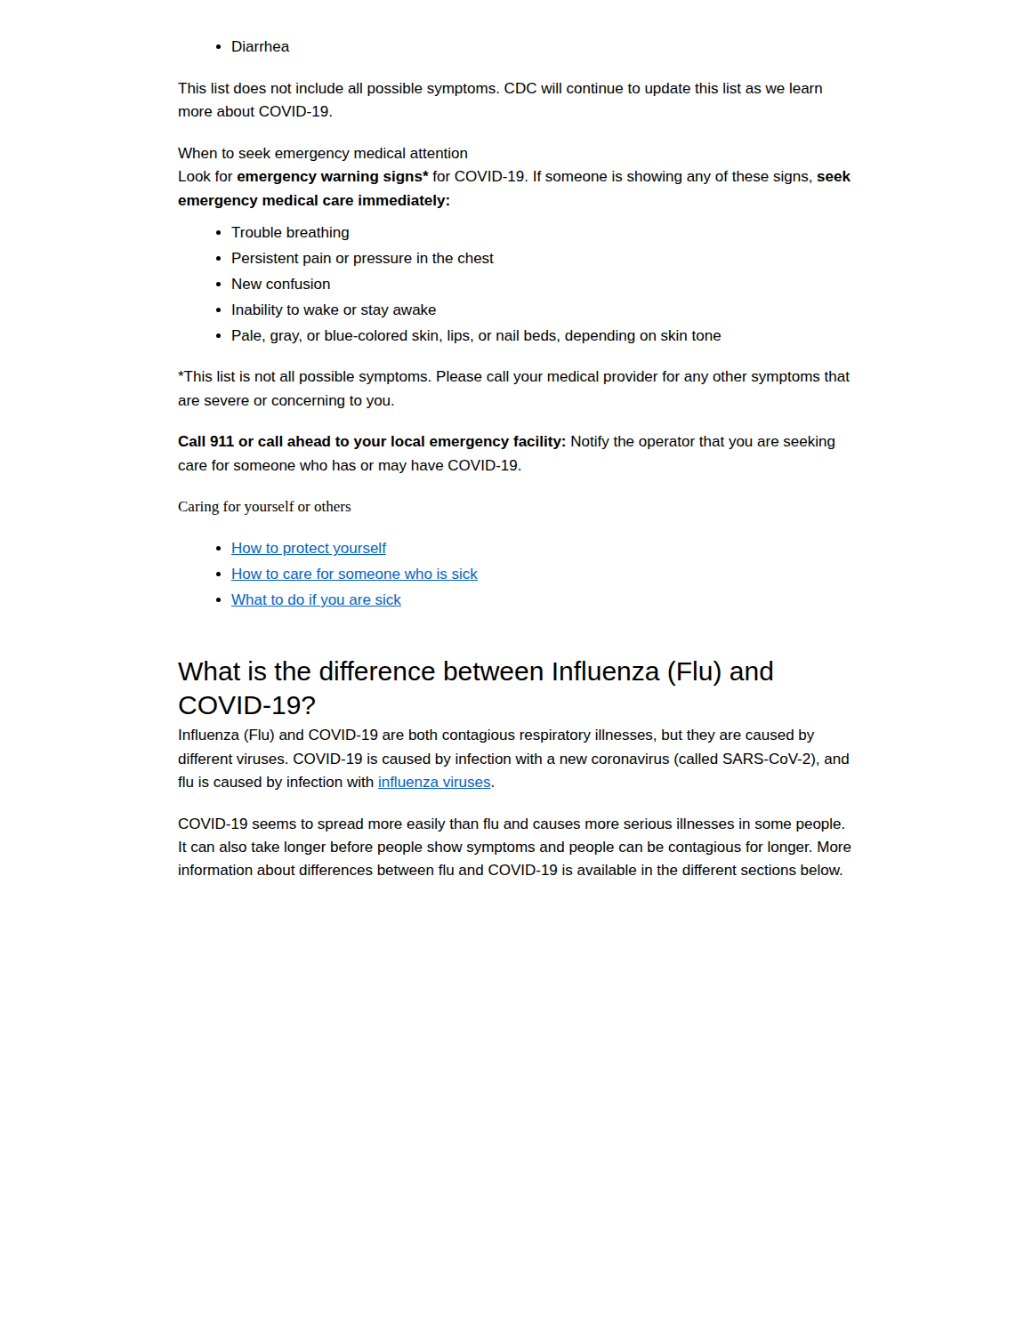Diarrhea
This list does not include all possible symptoms. CDC will continue to update this list as we learn more about COVID-19.
When to seek emergency medical attention
Look for emergency warning signs* for COVID-19. If someone is showing any of these signs, seek emergency medical care immediately:
Trouble breathing
Persistent pain or pressure in the chest
New confusion
Inability to wake or stay awake
Pale, gray, or blue-colored skin, lips, or nail beds, depending on skin tone
*This list is not all possible symptoms. Please call your medical provider for any other symptoms that are severe or concerning to you.
Call 911 or call ahead to your local emergency facility: Notify the operator that you are seeking care for someone who has or may have COVID-19.
Caring for yourself or others
How to protect yourself
How to care for someone who is sick
What to do if you are sick
What is the difference between Influenza (Flu) and COVID-19?
Influenza (Flu) and COVID-19 are both contagious respiratory illnesses, but they are caused by different viruses. COVID-19 is caused by infection with a new coronavirus (called SARS-CoV-2), and flu is caused by infection with influenza viruses.
COVID-19 seems to spread more easily than flu and causes more serious illnesses in some people. It can also take longer before people show symptoms and people can be contagious for longer. More information about differences between flu and COVID-19 is available in the different sections below.